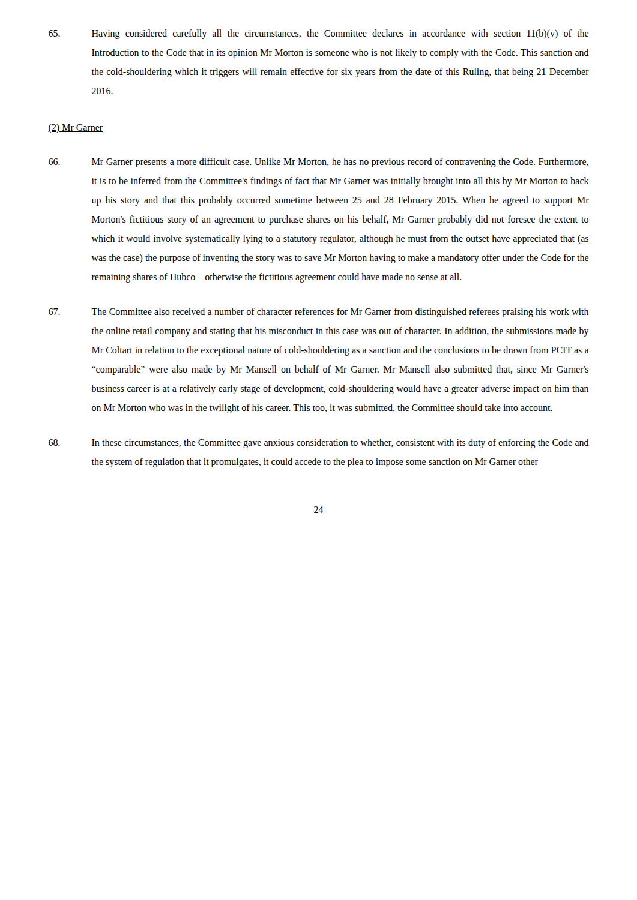Having considered carefully all the circumstances, the Committee declares in accordance with section 11(b)(v) of the Introduction to the Code that in its opinion Mr Morton is someone who is not likely to comply with the Code. This sanction and the cold-shouldering which it triggers will remain effective for six years from the date of this Ruling, that being 21 December 2016.
(2) Mr Garner
Mr Garner presents a more difficult case. Unlike Mr Morton, he has no previous record of contravening the Code. Furthermore, it is to be inferred from the Committee's findings of fact that Mr Garner was initially brought into all this by Mr Morton to back up his story and that this probably occurred sometime between 25 and 28 February 2015. When he agreed to support Mr Morton's fictitious story of an agreement to purchase shares on his behalf, Mr Garner probably did not foresee the extent to which it would involve systematically lying to a statutory regulator, although he must from the outset have appreciated that (as was the case) the purpose of inventing the story was to save Mr Morton having to make a mandatory offer under the Code for the remaining shares of Hubco – otherwise the fictitious agreement could have made no sense at all.
The Committee also received a number of character references for Mr Garner from distinguished referees praising his work with the online retail company and stating that his misconduct in this case was out of character. In addition, the submissions made by Mr Coltart in relation to the exceptional nature of cold-shouldering as a sanction and the conclusions to be drawn from PCIT as a “comparable” were also made by Mr Mansell on behalf of Mr Garner. Mr Mansell also submitted that, since Mr Garner's business career is at a relatively early stage of development, cold-shouldering would have a greater adverse impact on him than on Mr Morton who was in the twilight of his career. This too, it was submitted, the Committee should take into account.
In these circumstances, the Committee gave anxious consideration to whether, consistent with its duty of enforcing the Code and the system of regulation that it promulgates, it could accede to the plea to impose some sanction on Mr Garner other
24